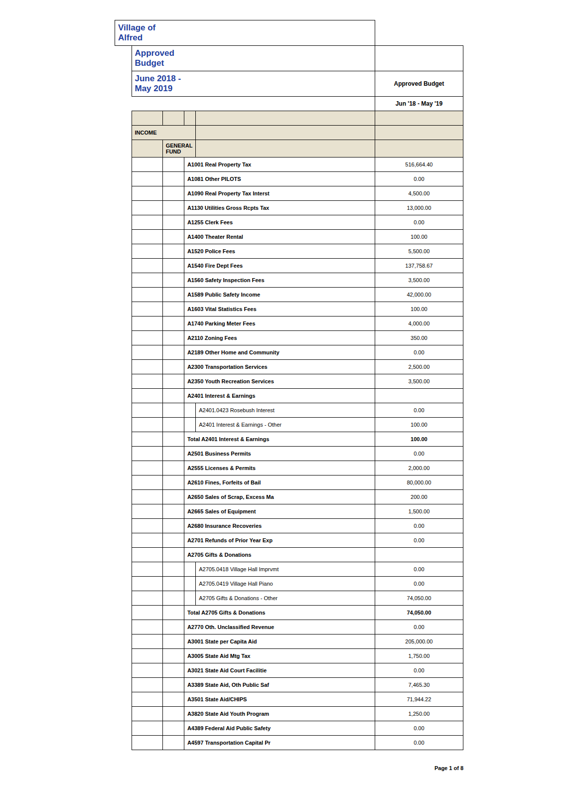| Village of Alfred | | | |
| | Approved Budget | | | |
| | June 2018 - May 2019 | | | Approved Budget |
| | | | | | Jun '18 - May '19 |
| | INCOME | | |
| | | GENERAL FUND | | |
| | | | A1001 Real Property Tax | 516,664.40 |
| | | | A1081 Other PILOTS | 0.00 |
| | | | A1090 Real Property Tax Interst | 4,500.00 |
| | | | A1130 Utilities Gross Rcpts Tax | 13,000.00 |
| | | | A1255 Clerk Fees | 0.00 |
| | | | A1400 Theater Rental | 100.00 |
| | | | A1520 Police Fees | 5,500.00 |
| | | | A1540 Fire Dept Fees | 137,758.67 |
| | | | A1560 Safety Inspection Fees | 3,500.00 |
| | | | A1589 Public Safety Income | 42,000.00 |
| | | | A1603 Vital Statistics Fees | 100.00 |
| | | | A1740 Parking Meter Fees | 4,000.00 |
| | | | A2110 Zoning Fees | 350.00 |
| | | | A2189 Other Home and Community | 0.00 |
| | | | A2300 Transportation Services | 2,500.00 |
| | | | A2350 Youth Recreation Services | 3,500.00 |
| | | | A2401 Interest & Earnings | |
| | | | | A2401.0423 Rosebush Interest | 0.00 |
| | | | | A2401 Interest & Earnings - Other | 100.00 |
| | | | Total A2401 Interest & Earnings | 100.00 |
| | | | A2501 Business Permits | 0.00 |
| | | | A2555 Licenses & Permits | 2,000.00 |
| | | | A2610 Fines, Forfeits of Bail | 80,000.00 |
| | | | A2650 Sales of Scrap, Excess Ma | 200.00 |
| | | | A2665 Sales of Equipment | 1,500.00 |
| | | | A2680 Insurance Recoveries | 0.00 |
| | | | A2701 Refunds of Prior Year Exp | 0.00 |
| | | | A2705 Gifts & Donations | |
| | | | | A2705.0418 Village Hall Imprvmt | 0.00 |
| | | | | A2705.0419 Village Hall Piano | 0.00 |
| | | | | A2705 Gifts & Donations - Other | 74,050.00 |
| | | | Total A2705 Gifts & Donations | 74,050.00 |
| | | | A2770 Oth. Unclassified Revenue | 0.00 |
| | | | A3001 State per Capita Aid | 205,000.00 |
| | | | A3005 State Aid Mtg Tax | 1,750.00 |
| | | | A3021 State Aid Court Facilitie | 0.00 |
| | | | A3389 State Aid, Oth Public Saf | 7,465.30 |
| | | | A3501 State Aid/CHIPS | 71,944.22 |
| | | | A3820 State Aid Youth Program | 1,250.00 |
| | | | A4389 Federal Aid Public Safety | 0.00 |
| | | | A4597 Transportation Capital Pr | 0.00 |
Page 1 of 8